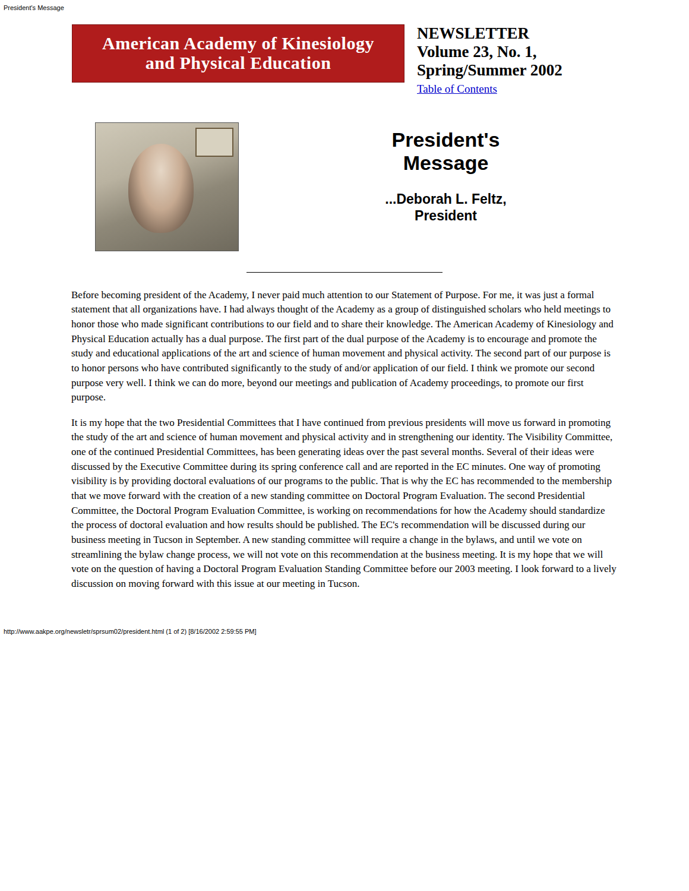President's Message
| American Academy of Kinesiology and Physical Education | NEWSLETTER Volume 23, No. 1, Spring/Summer 2002 Table of Contents |
| | President's Message ...Deborah L. Feltz, President |
Before becoming president of the Academy, I never paid much attention to our Statement of Purpose. For me, it was just a formal statement that all organizations have. I had always thought of the Academy as a group of distinguished scholars who held meetings to honor those who made significant contributions to our field and to share their knowledge. The American Academy of Kinesiology and Physical Education actually has a dual purpose. The first part of the dual purpose of the Academy is to encourage and promote the study and educational applications of the art and science of human movement and physical activity. The second part of our purpose is to honor persons who have contributed significantly to the study of and/or application of our field. I think we promote our second purpose very well. I think we can do more, beyond our meetings and publication of Academy proceedings, to promote our first purpose.
It is my hope that the two Presidential Committees that I have continued from previous presidents will move us forward in promoting the study of the art and science of human movement and physical activity and in strengthening our identity. The Visibility Committee, one of the continued Presidential Committees, has been generating ideas over the past several months. Several of their ideas were discussed by the Executive Committee during its spring conference call and are reported in the EC minutes. One way of promoting visibility is by providing doctoral evaluations of our programs to the public. That is why the EC has recommended to the membership that we move forward with the creation of a new standing committee on Doctoral Program Evaluation. The second Presidential Committee, the Doctoral Program Evaluation Committee, is working on recommendations for how the Academy should standardize the process of doctoral evaluation and how results should be published. The EC's recommendation will be discussed during our business meeting in Tucson in September. A new standing committee will require a change in the bylaws, and until we vote on streamlining the bylaw change process, we will not vote on this recommendation at the business meeting. It is my hope that we will vote on the question of having a Doctoral Program Evaluation Standing Committee before our 2003 meeting. I look forward to a lively discussion on moving forward with this issue at our meeting in Tucson.
http://www.aakpe.org/newsletr/sprsum02/president.html (1 of 2) [8/16/2002 2:59:55 PM]